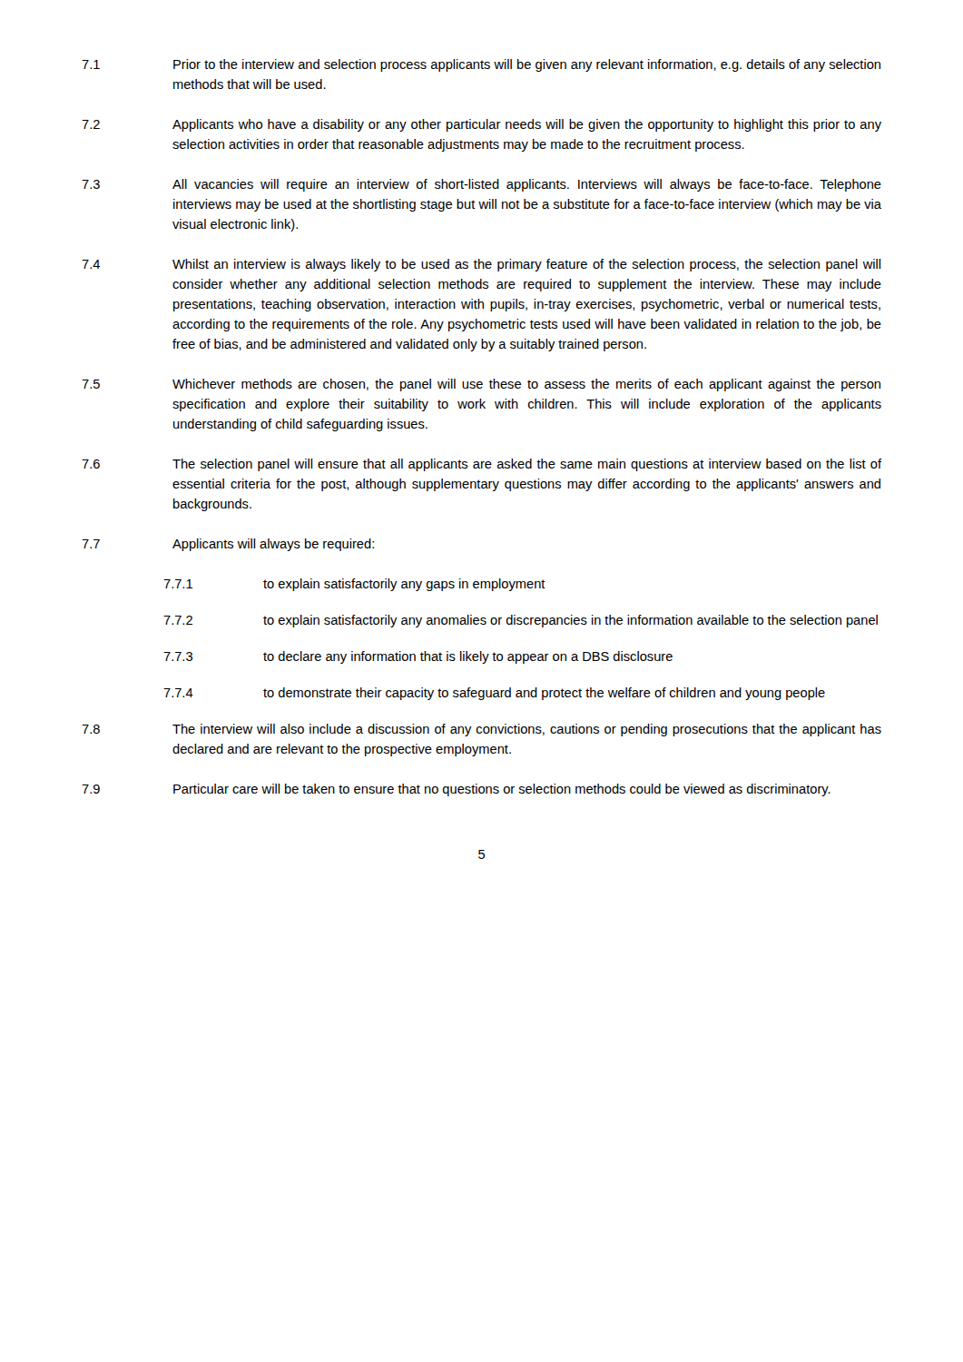7.1
Prior to the interview and selection process applicants will be given any relevant information, e.g. details of any selection methods that will be used.
7.2
Applicants who have a disability or any other particular needs will be given the opportunity to highlight this prior to any selection activities in order that reasonable adjustments may be made to the recruitment process.
7.3
All vacancies will require an interview of short-listed applicants. Interviews will always be face-to-face. Telephone interviews may be used at the shortlisting stage but will not be a substitute for a face-to-face interview (which may be via visual electronic link).
7.4
Whilst an interview is always likely to be used as the primary feature of the selection process, the selection panel will consider whether any additional selection methods are required to supplement the interview. These may include presentations, teaching observation, interaction with pupils, in-tray exercises, psychometric, verbal or numerical tests, according to the requirements of the role. Any psychometric tests used will have been validated in relation to the job, be free of bias, and be administered and validated only by a suitably trained person.
7.5
Whichever methods are chosen, the panel will use these to assess the merits of each applicant against the person specification and explore their suitability to work with children. This will include exploration of the applicants understanding of child safeguarding issues.
7.6
The selection panel will ensure that all applicants are asked the same main questions at interview based on the list of essential criteria for the post, although supplementary questions may differ according to the applicants' answers and backgrounds.
7.7
Applicants will always be required:
7.7.1
to explain satisfactorily any gaps in employment
7.7.2
to explain satisfactorily any anomalies or discrepancies in the information available to the selection panel
7.7.3
to declare any information that is likely to appear on a DBS disclosure
7.7.4
to demonstrate their capacity to safeguard and protect the welfare of children and young people
7.8
The interview will also include a discussion of any convictions, cautions or pending prosecutions that the applicant has declared and are relevant to the prospective employment.
7.9
Particular care will be taken to ensure that no questions or selection methods could be viewed as discriminatory.
5